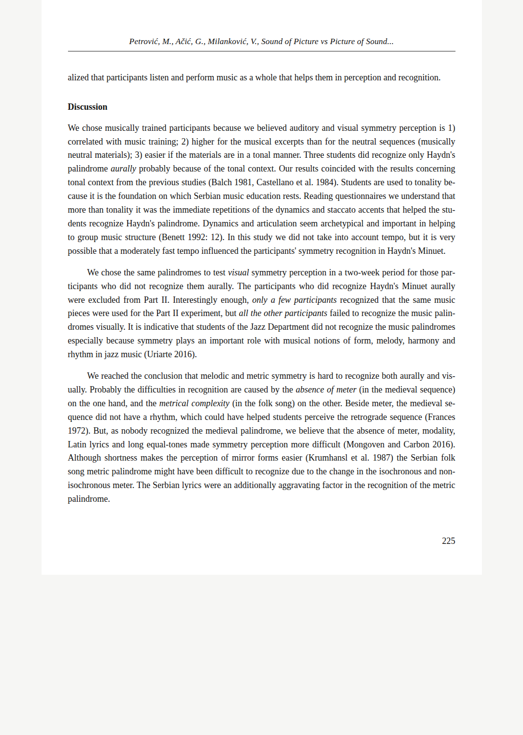Petrović, M., Ačić, G., Milanković, V., Sound of Picture vs Picture of Sound...
alized that participants listen and perform music as a whole that helps them in perception and recognition.
Discussion
We chose musically trained participants because we believed auditory and visual symmetry perception is 1) correlated with music training; 2) higher for the musical excerpts than for the neutral sequences (musically neutral materials); 3) easier if the materials are in a tonal manner. Three students did recognize only Haydn's palindrome aurally probably because of the tonal context. Our results coincided with the results concerning tonal context from the previous studies (Balch 1981, Castellano et al. 1984). Students are used to tonality because it is the foundation on which Serbian music education rests. Reading questionnaires we understand that more than tonality it was the immediate repetitions of the dynamics and staccato accents that helped the students recognize Haydn's palindrome. Dynamics and articulation seem archetypical and important in helping to group music structure (Benett 1992: 12). In this study we did not take into account tempo, but it is very possible that a moderately fast tempo influenced the participants' symmetry recognition in Haydn's Minuet.
We chose the same palindromes to test visual symmetry perception in a two-week period for those participants who did not recognize them aurally. The participants who did recognize Haydn's Minuet aurally were excluded from Part II. Interestingly enough, only a few participants recognized that the same music pieces were used for the Part II experiment, but all the other participants failed to recognize the music palindromes visually. It is indicative that students of the Jazz Department did not recognize the music palindromes especially because symmetry plays an important role with musical notions of form, melody, harmony and rhythm in jazz music (Uriarte 2016).
We reached the conclusion that melodic and metric symmetry is hard to recognize both aurally and visually. Probably the difficulties in recognition are caused by the absence of meter (in the medieval sequence) on the one hand, and the metrical complexity (in the folk song) on the other. Beside meter, the medieval sequence did not have a rhythm, which could have helped students perceive the retrograde sequence (Frances 1972). But, as nobody recognized the medieval palindrome, we believe that the absence of meter, modality, Latin lyrics and long equal-tones made symmetry perception more difficult (Mongoven and Carbon 2016). Although shortness makes the perception of mirror forms easier (Krumhansl et al. 1987) the Serbian folk song metric palindrome might have been difficult to recognize due to the change in the isochronous and non-isochronous meter. The Serbian lyrics were an additionally aggravating factor in the recognition of the metric palindrome.
225